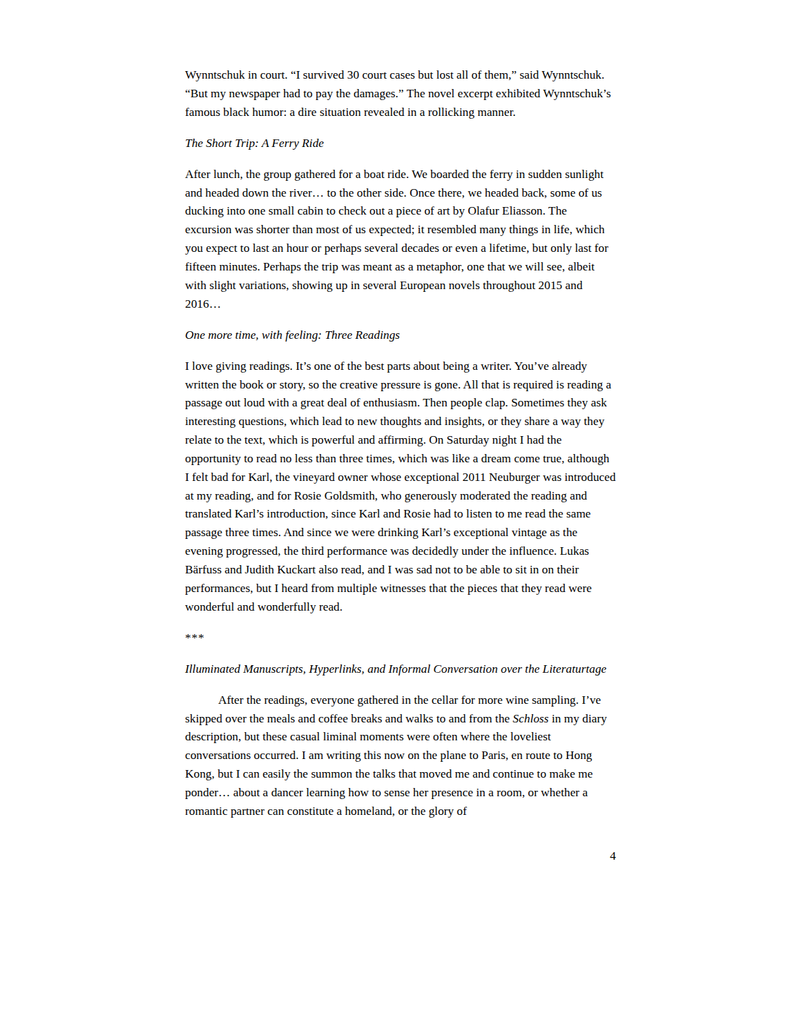Wynntschuk in court. “I survived 30 court cases but lost all of them,” said Wynntschuk. “But my newspaper had to pay the damages.” The novel excerpt exhibited Wynntschuk’s famous black humor: a dire situation revealed in a rollicking manner.
The Short Trip: A Ferry Ride
After lunch, the group gathered for a boat ride. We boarded the ferry in sudden sunlight and headed down the river… to the other side. Once there, we headed back, some of us ducking into one small cabin to check out a piece of art by Olafur Eliasson. The excursion was shorter than most of us expected; it resembled many things in life, which you expect to last an hour or perhaps several decades or even a lifetime, but only last for fifteen minutes. Perhaps the trip was meant as a metaphor, one that we will see, albeit with slight variations, showing up in several European novels throughout 2015 and 2016…
One more time, with feeling: Three Readings
I love giving readings. It’s one of the best parts about being a writer. You’ve already written the book or story, so the creative pressure is gone. All that is required is reading a passage out loud with a great deal of enthusiasm. Then people clap. Sometimes they ask interesting questions, which lead to new thoughts and insights, or they share a way they relate to the text, which is powerful and affirming. On Saturday night I had the opportunity to read no less than three times, which was like a dream come true, although I felt bad for Karl, the vineyard owner whose exceptional 2011 Neuburger was introduced at my reading, and for Rosie Goldsmith, who generously moderated the reading and translated Karl’s introduction, since Karl and Rosie had to listen to me read the same passage three times. And since we were drinking Karl’s exceptional vintage as the evening progressed, the third performance was decidedly under the influence. Lukas Bärfuss and Judith Kuckart also read, and I was sad not to be able to sit in on their performances, but I heard from multiple witnesses that the pieces that they read were wonderful and wonderfully read.
***
Illuminated Manuscripts, Hyperlinks, and Informal Conversation over the Literaturtage
After the readings, everyone gathered in the cellar for more wine sampling. I’ve skipped over the meals and coffee breaks and walks to and from the Schloss in my diary description, but these casual liminal moments were often where the loveliest conversations occurred. I am writing this now on the plane to Paris, en route to Hong Kong, but I can easily the summon the talks that moved me and continue to make me ponder… about a dancer learning how to sense her presence in a room, or whether a romantic partner can constitute a homeland, or the glory of
4